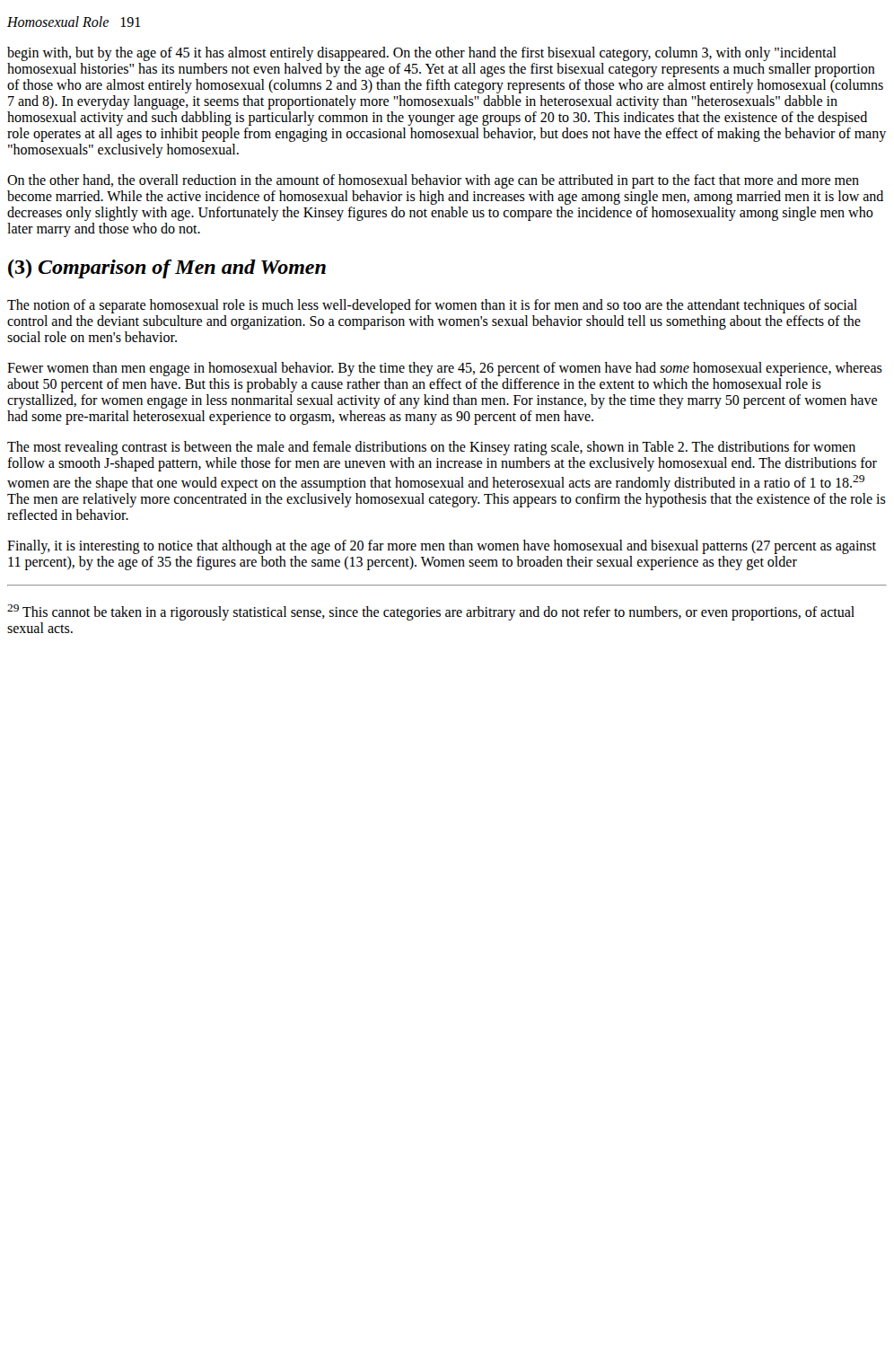Homosexual Role 191
begin with, but by the age of 45 it has almost entirely disappeared. On the other hand the first bisexual category, column 3, with only "incidental homosexual histories" has its numbers not even halved by the age of 45. Yet at all ages the first bisexual category represents a much smaller proportion of those who are almost entirely homosexual (columns 2 and 3) than the fifth category represents of those who are almost entirely homosexual (columns 7 and 8). In everyday language, it seems that proportionately more "homosexuals" dabble in heterosexual activity than "heterosexuals" dabble in homosexual activity and such dabbling is particularly common in the younger age groups of 20 to 30. This indicates that the existence of the despised role operates at all ages to inhibit people from engaging in occasional homosexual behavior, but does not have the effect of making the behavior of many "homosexuals" exclusively homosexual.
On the other hand, the overall reduction in the amount of homosexual behavior with age can be attributed in part to the fact that more and more men become married. While the active incidence of homosexual behavior is high and increases with age among single men, among married men it is low and decreases only slightly with age. Unfortunately the Kinsey figures do not enable us to compare the incidence of homosexuality among single men who later marry and those who do not.
(3) Comparison of Men and Women
The notion of a separate homosexual role is much less well-developed for women than it is for men and so too are the attendant techniques of social control and the deviant subculture and organization. So a comparison with women's sexual behavior should tell us something about the effects of the social role on men's behavior.
Fewer women than men engage in homosexual behavior. By the time they are 45, 26 percent of women have had some homosexual experience, whereas about 50 percent of men have. But this is probably a cause rather than an effect of the difference in the extent to which the homosexual role is crystallized, for women engage in less nonmarital sexual activity of any kind than men. For instance, by the time they marry 50 percent of women have had some pre-marital heterosexual experience to orgasm, whereas as many as 90 percent of men have.
The most revealing contrast is between the male and female distributions on the Kinsey rating scale, shown in Table 2. The distributions for women follow a smooth J-shaped pattern, while those for men are uneven with an increase in numbers at the exclusively homosexual end. The distributions for women are the shape that one would expect on the assumption that homosexual and heterosexual acts are randomly distributed in a ratio of 1 to 18.29 The men are relatively more concentrated in the exclusively homosexual category. This appears to confirm the hypothesis that the existence of the role is reflected in behavior.
Finally, it is interesting to notice that although at the age of 20 far more men than women have homosexual and bisexual patterns (27 percent as against 11 percent), by the age of 35 the figures are both the same (13 percent). Women seem to broaden their sexual experience as they get older
29 This cannot be taken in a rigorously statistical sense, since the categories are arbitrary and do not refer to numbers, or even proportions, of actual sexual acts.